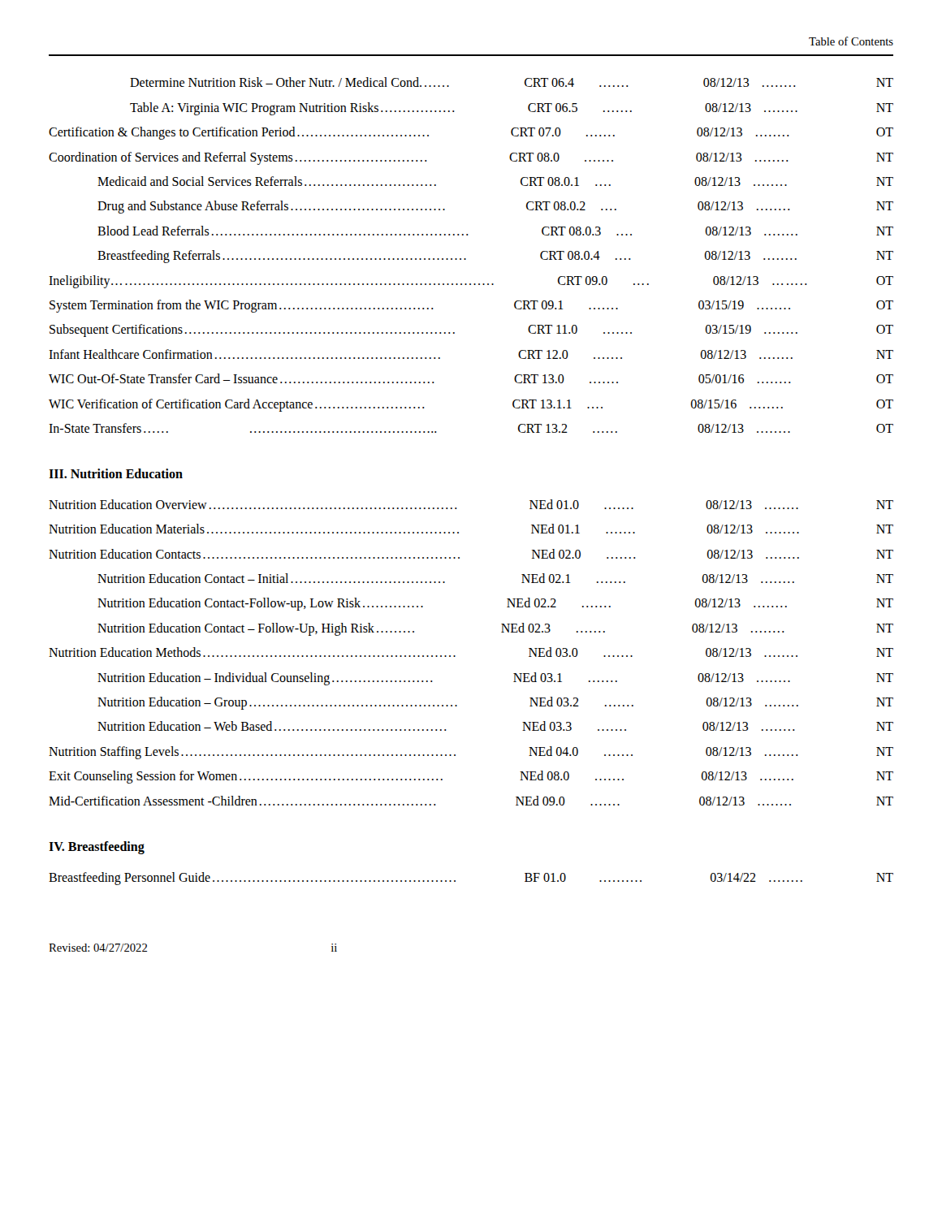Table of Contents
Determine Nutrition Risk – Other Nutr. / Medical Cond. ...... CRT 06.4 ....... 08/12/13 ........ NT
Table A: Virginia WIC Program Nutrition Risks ................. CRT 06.5 ....... 08/12/13 ........ NT
Certification & Changes to Certification Period .............................. CRT 07.0 ....... 08/12/13 ........ OT
Coordination of Services and Referral Systems .............................. CRT 08.0 ....... 08/12/13 ........ NT
Medicaid and Social Services Referrals .............................. CRT 08.0.1 .... 08/12/13 ........ NT
Drug and Substance Abuse Referrals ................................... CRT 08.0.2 .... 08/12/13 ........ NT
Blood Lead Referrals .......................................................... CRT 08.0.3 .... 08/12/13 ........ NT
Breastfeeding Referrals ....................................................... CRT 08.0.4 .... 08/12/13 ........ NT
Ineligibility… ................................................................................... CRT 09.0 …. 08/12/13 …….. OT
System Termination from the WIC Program ................................... CRT 09.1 ....... 03/15/19 ........ OT
Subsequent Certifications ............................................................. CRT 11.0 ....... 03/15/19 ........ OT
Infant Healthcare Confirmation ................................................... CRT 12.0 ....... 08/12/13 ........ NT
WIC Out-Of-State Transfer Card – Issuance ................................... CRT 13.0 ....... 05/01/16 ........ OT
WIC Verification of Certification Card Acceptance ......................... CRT 13.1.1 .... 08/15/16 ........ OT
In-State Transfers ...... …………………………………….. CRT 13.2 ...... 08/12/13 ........ OT
III. Nutrition Education
Nutrition Education Overview ........................................................ NEd 01.0 ....... 08/12/13 ........ NT
Nutrition Education Materials ......................................................... NEd 01.1 ....... 08/12/13 ........ NT
Nutrition Education Contacts .......................................................... NEd 02.0 ....... 08/12/13 ........ NT
Nutrition Education Contact – Initial ................................... NEd 02.1 ....... 08/12/13 ........ NT
Nutrition Education Contact-Follow-up, Low Risk .............. NEd 02.2 ....... 08/12/13 ........ NT
Nutrition Education Contact – Follow-Up, High Risk ......... NEd 02.3 ....... 08/12/13 ........ NT
Nutrition Education Methods ......................................................... NEd 03.0 ....... 08/12/13 ........ NT
Nutrition Education – Individual Counseling ....................... NEd 03.1 ....... 08/12/13 ........ NT
Nutrition Education – Group ............................................... NEd 03.2 ....... 08/12/13 ........ NT
Nutrition Education – Web Based ....................................... NEd 03.3 ....... 08/12/13 ........ NT
Nutrition Staffing Levels .............................................................. NEd 04.0 ....... 08/12/13 ........ NT
Exit Counseling Session for Women .............................................. NEd 08.0 ....... 08/12/13 ........ NT
Mid-Certification Assessment -Children ........................................ NEd 09.0 ....... 08/12/13 ........ NT
IV. Breastfeeding
Breastfeeding Personnel Guide ....................................................... BF 01.0 .......... 03/14/22 ........ NT
Revised: 04/27/2022
ii